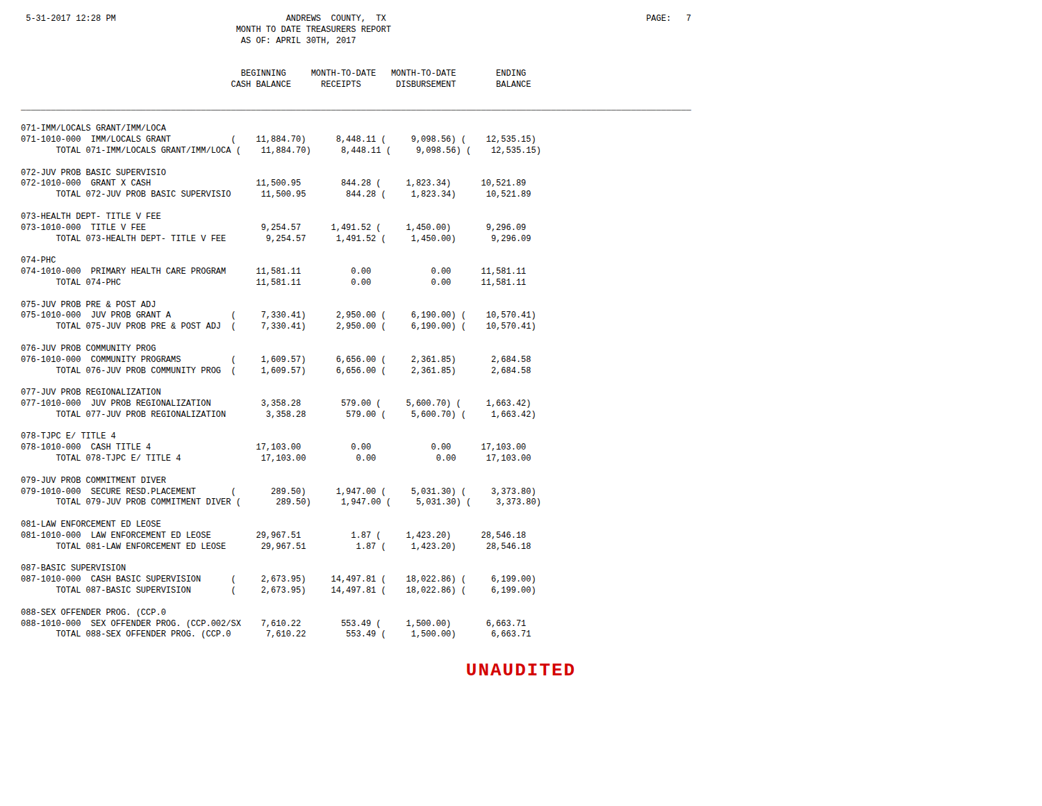5-31-2017 12:28 PM                                  ANDREWS  COUNTY,  TX                                                    PAGE:   7
                                           MONTH TO DATE TREASURERS REPORT
                                            AS OF: APRIL 30TH, 2017


                                            BEGINNING     MONTH-TO-DATE   MONTH-TO-DATE        ENDING
                                          CASH BALANCE      RECEIPTS       DISBURSEMENT        BALANCE

______________________________________________________________________________________________________________________________________

071-IMM/LOCALS GRANT/IMM/LOCA
071-1010-000  IMM/LOCALS GRANT            (    11,884.70)      8,448.11 (     9,098.56) (    12,535.15)
       TOTAL 071-IMM/LOCALS GRANT/IMM/LOCA (    11,884.70)      8,448.11 (     9,098.56) (    12,535.15)

072-JUV PROB BASIC SUPERVISIO
072-1010-000  GRANT X CASH                     11,500.95        844.28 (     1,823.34)      10,521.89
       TOTAL 072-JUV PROB BASIC SUPERVISIO      11,500.95        844.28 (     1,823.34)      10,521.89

073-HEALTH DEPT- TITLE V FEE
073-1010-000  TITLE V FEE                       9,254.57      1,491.52 (     1,450.00)       9,296.09
       TOTAL 073-HEALTH DEPT- TITLE V FEE        9,254.57      1,491.52 (     1,450.00)       9,296.09

074-PHC
074-1010-000  PRIMARY HEALTH CARE PROGRAM      11,581.11          0.00            0.00      11,581.11
       TOTAL 074-PHC                           11,581.11          0.00            0.00      11,581.11

075-JUV PROB PRE & POST ADJ
075-1010-000  JUV PROB GRANT A            (     7,330.41)      2,950.00 (     6,190.00) (    10,570.41)
       TOTAL 075-JUV PROB PRE & POST ADJ  (     7,330.41)      2,950.00 (     6,190.00) (    10,570.41)

076-JUV PROB COMMUNITY PROG
076-1010-000  COMMUNITY PROGRAMS          (     1,609.57)      6,656.00 (     2,361.85)       2,684.58
       TOTAL 076-JUV PROB COMMUNITY PROG  (     1,609.57)      6,656.00 (     2,361.85)       2,684.58

077-JUV PROB REGIONALIZATION
077-1010-000  JUV PROB REGIONALIZATION          3,358.28        579.00 (     5,600.70) (     1,663.42)
       TOTAL 077-JUV PROB REGIONALIZATION        3,358.28        579.00 (     5,600.70) (     1,663.42)

078-TJPC E/ TITLE 4
078-1010-000  CASH TITLE 4                     17,103.00          0.00            0.00      17,103.00
       TOTAL 078-TJPC E/ TITLE 4                17,103.00          0.00            0.00      17,103.00

079-JUV PROB COMMITMENT DIVER
079-1010-000  SECURE RESD.PLACEMENT       (       289.50)      1,947.00 (     5,031.30) (     3,373.80)
       TOTAL 079-JUV PROB COMMITMENT DIVER (       289.50)      1,947.00 (     5,031.30) (     3,373.80)

081-LAW ENFORCEMENT ED LEOSE
081-1010-000  LAW ENFORCEMENT ED LEOSE         29,967.51          1.87 (     1,423.20)      28,546.18
       TOTAL 081-LAW ENFORCEMENT ED LEOSE       29,967.51          1.87 (     1,423.20)      28,546.18

087-BASIC SUPERVISION
087-1010-000  CASH BASIC SUPERVISION      (     2,673.95)     14,497.81 (    18,022.86) (     6,199.00)
       TOTAL 087-BASIC SUPERVISION        (     2,673.95)     14,497.81 (    18,022.86) (     6,199.00)

088-SEX OFFENDER PROG. (CCP.0
088-1010-000  SEX OFFENDER PROG. (CCP.002/SX    7,610.22        553.49 (     1,500.00)       6,663.71
       TOTAL 088-SEX OFFENDER PROG. (CCP.0       7,610.22        553.49 (     1,500.00)       6,663.71
UNAUDITED